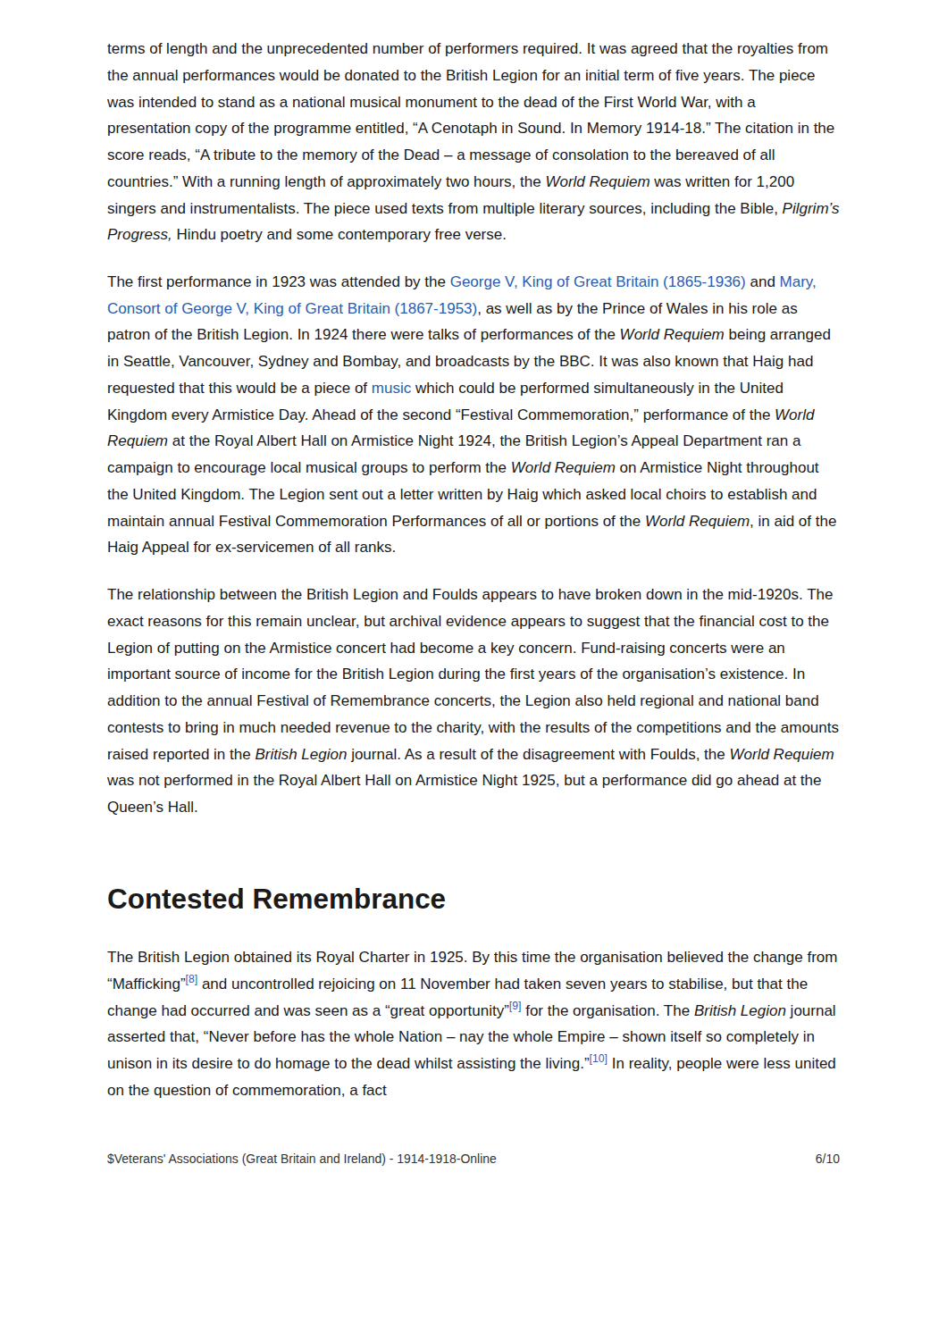terms of length and the unprecedented number of performers required. It was agreed that the royalties from the annual performances would be donated to the British Legion for an initial term of five years. The piece was intended to stand as a national musical monument to the dead of the First World War, with a presentation copy of the programme entitled, “A Cenotaph in Sound. In Memory 1914-18.” The citation in the score reads, “A tribute to the memory of the Dead – a message of consolation to the bereaved of all countries.” With a running length of approximately two hours, the World Requiem was written for 1,200 singers and instrumentalists. The piece used texts from multiple literary sources, including the Bible, Pilgrim’s Progress, Hindu poetry and some contemporary free verse.
The first performance in 1923 was attended by the George V, King of Great Britain (1865-1936) and Mary, Consort of George V, King of Great Britain (1867-1953), as well as by the Prince of Wales in his role as patron of the British Legion. In 1924 there were talks of performances of the World Requiem being arranged in Seattle, Vancouver, Sydney and Bombay, and broadcasts by the BBC. It was also known that Haig had requested that this would be a piece of music which could be performed simultaneously in the United Kingdom every Armistice Day. Ahead of the second “Festival Commemoration,” performance of the World Requiem at the Royal Albert Hall on Armistice Night 1924, the British Legion’s Appeal Department ran a campaign to encourage local musical groups to perform the World Requiem on Armistice Night throughout the United Kingdom. The Legion sent out a letter written by Haig which asked local choirs to establish and maintain annual Festival Commemoration Performances of all or portions of the World Requiem, in aid of the Haig Appeal for ex-servicemen of all ranks.
The relationship between the British Legion and Foulds appears to have broken down in the mid-1920s. The exact reasons for this remain unclear, but archival evidence appears to suggest that the financial cost to the Legion of putting on the Armistice concert had become a key concern. Fund-raising concerts were an important source of income for the British Legion during the first years of the organisation’s existence. In addition to the annual Festival of Remembrance concerts, the Legion also held regional and national band contests to bring in much needed revenue to the charity, with the results of the competitions and the amounts raised reported in the British Legion journal. As a result of the disagreement with Foulds, the World Requiem was not performed in the Royal Albert Hall on Armistice Night 1925, but a performance did go ahead at the Queen’s Hall.
Contested Remembrance
The British Legion obtained its Royal Charter in 1925. By this time the organisation believed the change from “Mafficking”[8] and uncontrolled rejoicing on 11 November had taken seven years to stabilise, but that the change had occurred and was seen as a “great opportunity”[9] for the organisation. The British Legion journal asserted that, “Never before has the whole Nation – nay the whole Empire – shown itself so completely in unison in its desire to do homage to the dead whilst assisting the living.”[10] In reality, people were less united on the question of commemoration, a fact
$Veterans' Associations (Great Britain and Ireland) - 1914-1918-Online 6/10